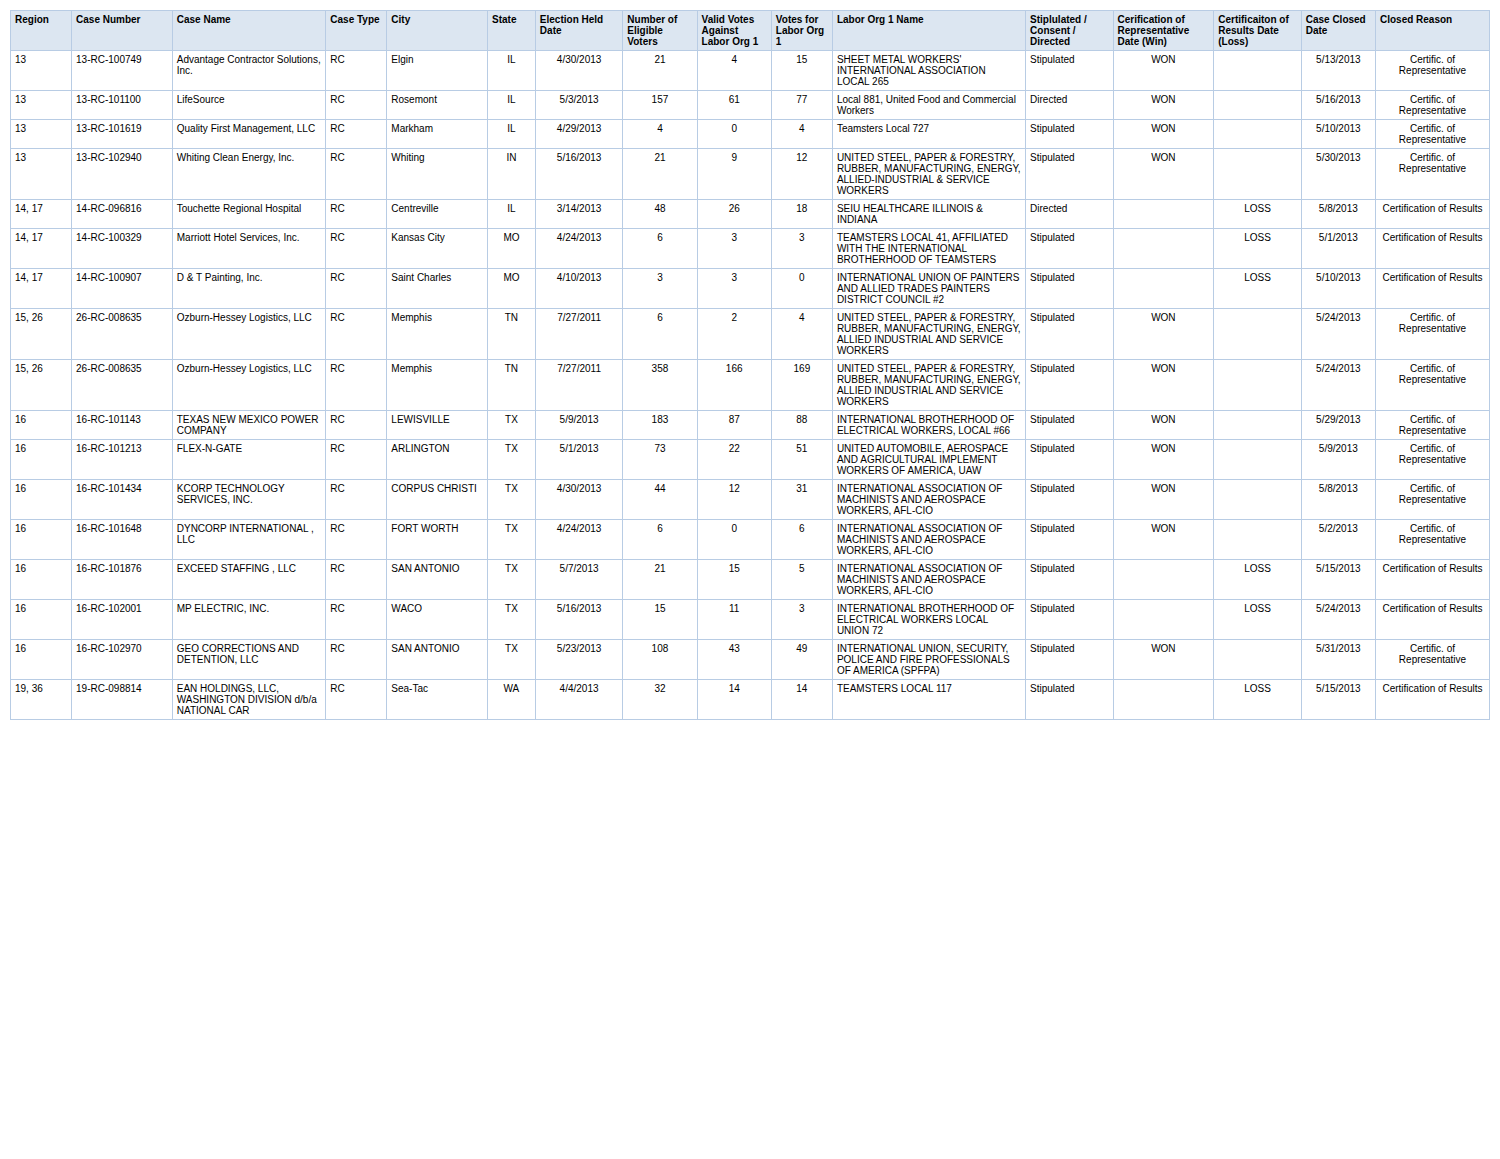| Region | Case Number | Case Name | Case Type | City | State | Election Held Date | Number of Eligible Voters | Valid Votes Against Labor Org 1 | Votes for Labor Org 1 | Labor Org 1 Name | Stiplulated / Consent / Directed | Cerification of Representative Date (Win) | Certificaiton of Results Date (Loss) | Case Closed Date | Closed Reason |
| --- | --- | --- | --- | --- | --- | --- | --- | --- | --- | --- | --- | --- | --- | --- | --- |
| 13 | 13-RC-100749 | Advantage Contractor Solutions, Inc. | RC | Elgin | IL | 4/30/2013 | 21 | 4 | 15 | SHEET METAL WORKERS' INTERNATIONAL ASSOCIATION LOCAL 265 | Stipulated | WON | | 5/13/2013 | Certific. of Representative |
| 13 | 13-RC-101100 | LifeSource | RC | Rosemont | IL | 5/3/2013 | 157 | 61 | 77 | Local 881, United Food and Commercial Workers | Directed | WON | | 5/16/2013 | Certific. of Representative |
| 13 | 13-RC-101619 | Quality First Management, LLC | RC | Markham | IL | 4/29/2013 | 4 | 0 | 4 | Teamsters Local 727 | Stipulated | WON | | 5/10/2013 | Certific. of Representative |
| 13 | 13-RC-102940 | Whiting Clean Energy, Inc. | RC | Whiting | IN | 5/16/2013 | 21 | 9 | 12 | UNITED STEEL, PAPER & FORESTRY, RUBBER, MANUFACTURING, ENERGY, ALLIED-INDUSTRIAL & SERVICE WORKERS | Stipulated | WON | | 5/30/2013 | Certific. of Representative |
| 14, 17 | 14-RC-096816 | Touchette Regional Hospital | RC | Centreville | IL | 3/14/2013 | 48 | 26 | 18 | SEIU HEALTHCARE ILLINOIS & INDIANA | Directed | | LOSS | 5/8/2013 | Certification of Results |
| 14, 17 | 14-RC-100329 | Marriott Hotel Services, Inc. | RC | Kansas City | MO | 4/24/2013 | 6 | 3 | 3 | TEAMSTERS LOCAL 41, AFFILIATED WITH THE INTERNATIONAL BROTHERHOOD OF TEAMSTERS | Stipulated | | LOSS | 5/1/2013 | Certification of Results |
| 14, 17 | 14-RC-100907 | D & T Painting, Inc. | RC | Saint Charles | MO | 4/10/2013 | 3 | 3 | 0 | INTERNATIONAL UNION OF PAINTERS AND ALLIED TRADES PAINTERS DISTRICT COUNCIL #2 | Stipulated | | LOSS | 5/10/2013 | Certification of Results |
| 15, 26 | 26-RC-008635 | Ozburn-Hessey Logistics, LLC | RC | Memphis | TN | 7/27/2011 | 6 | 2 | 4 | UNITED STEEL, PAPER & FORESTRY, RUBBER, MANUFACTURING, ENERGY, ALLIED INDUSTRIAL AND SERVICE WORKERS | Stipulated | WON | | 5/24/2013 | Certific. of Representative |
| 15, 26 | 26-RC-008635 | Ozburn-Hessey Logistics, LLC | RC | Memphis | TN | 7/27/2011 | 358 | 166 | 169 | UNITED STEEL, PAPER & FORESTRY, RUBBER, MANUFACTURING, ENERGY, ALLIED INDUSTRIAL AND SERVICE WORKERS | Stipulated | WON | | 5/24/2013 | Certific. of Representative |
| 16 | 16-RC-101143 | TEXAS NEW MEXICO POWER COMPANY | RC | LEWISVILLE | TX | 5/9/2013 | 183 | 87 | 88 | INTERNATIONAL BROTHERHOOD OF ELECTRICAL WORKERS, LOCAL #66 | Stipulated | WON | | 5/29/2013 | Certific. of Representative |
| 16 | 16-RC-101213 | FLEX-N-GATE | RC | ARLINGTON | TX | 5/1/2013 | 73 | 22 | 51 | UNITED AUTOMOBILE, AEROSPACE AND AGRICULTURAL IMPLEMENT WORKERS OF AMERICA, UAW | Stipulated | WON | | 5/9/2013 | Certific. of Representative |
| 16 | 16-RC-101434 | KCORP TECHNOLOGY SERVICES, INC. | RC | CORPUS CHRISTI | TX | 4/30/2013 | 44 | 12 | 31 | INTERNATIONAL ASSOCIATION OF MACHINISTS AND AEROSPACE WORKERS, AFL-CIO | Stipulated | WON | | 5/8/2013 | Certific. of Representative |
| 16 | 16-RC-101648 | DYNCORP INTERNATIONAL , LLC | RC | FORT WORTH | TX | 4/24/2013 | 6 | 0 | 6 | INTERNATIONAL ASSOCIATION OF MACHINISTS AND AEROSPACE WORKERS, AFL-CIO | Stipulated | WON | | 5/2/2013 | Certific. of Representative |
| 16 | 16-RC-101876 | EXCEED STAFFING , LLC | RC | SAN ANTONIO | TX | 5/7/2013 | 21 | 15 | 5 | INTERNATIONAL ASSOCIATION OF MACHINISTS AND AEROSPACE WORKERS, AFL-CIO | Stipulated | | LOSS | 5/15/2013 | Certification of Results |
| 16 | 16-RC-102001 | MP ELECTRIC, INC. | RC | WACO | TX | 5/16/2013 | 15 | 11 | 3 | INTERNATIONAL BROTHERHOOD OF ELECTRICAL WORKERS LOCAL UNION 72 | Stipulated | | LOSS | 5/24/2013 | Certification of Results |
| 16 | 16-RC-102970 | GEO CORRECTIONS AND DETENTION, LLC | RC | SAN ANTONIO | TX | 5/23/2013 | 108 | 43 | 49 | INTERNATIONAL UNION, SECURITY, POLICE AND FIRE PROFESSIONALS OF AMERICA (SPFPA) | Stipulated | WON | | 5/31/2013 | Certific. of Representative |
| 19, 36 | 19-RC-098814 | EAN HOLDINGS, LLC, WASHINGTON DIVISION d/b/a NATIONAL CAR | RC | Sea-Tac | WA | 4/4/2013 | 32 | 14 | 14 | TEAMSTERS LOCAL 117 | Stipulated | | LOSS | 5/15/2013 | Certification of Results |